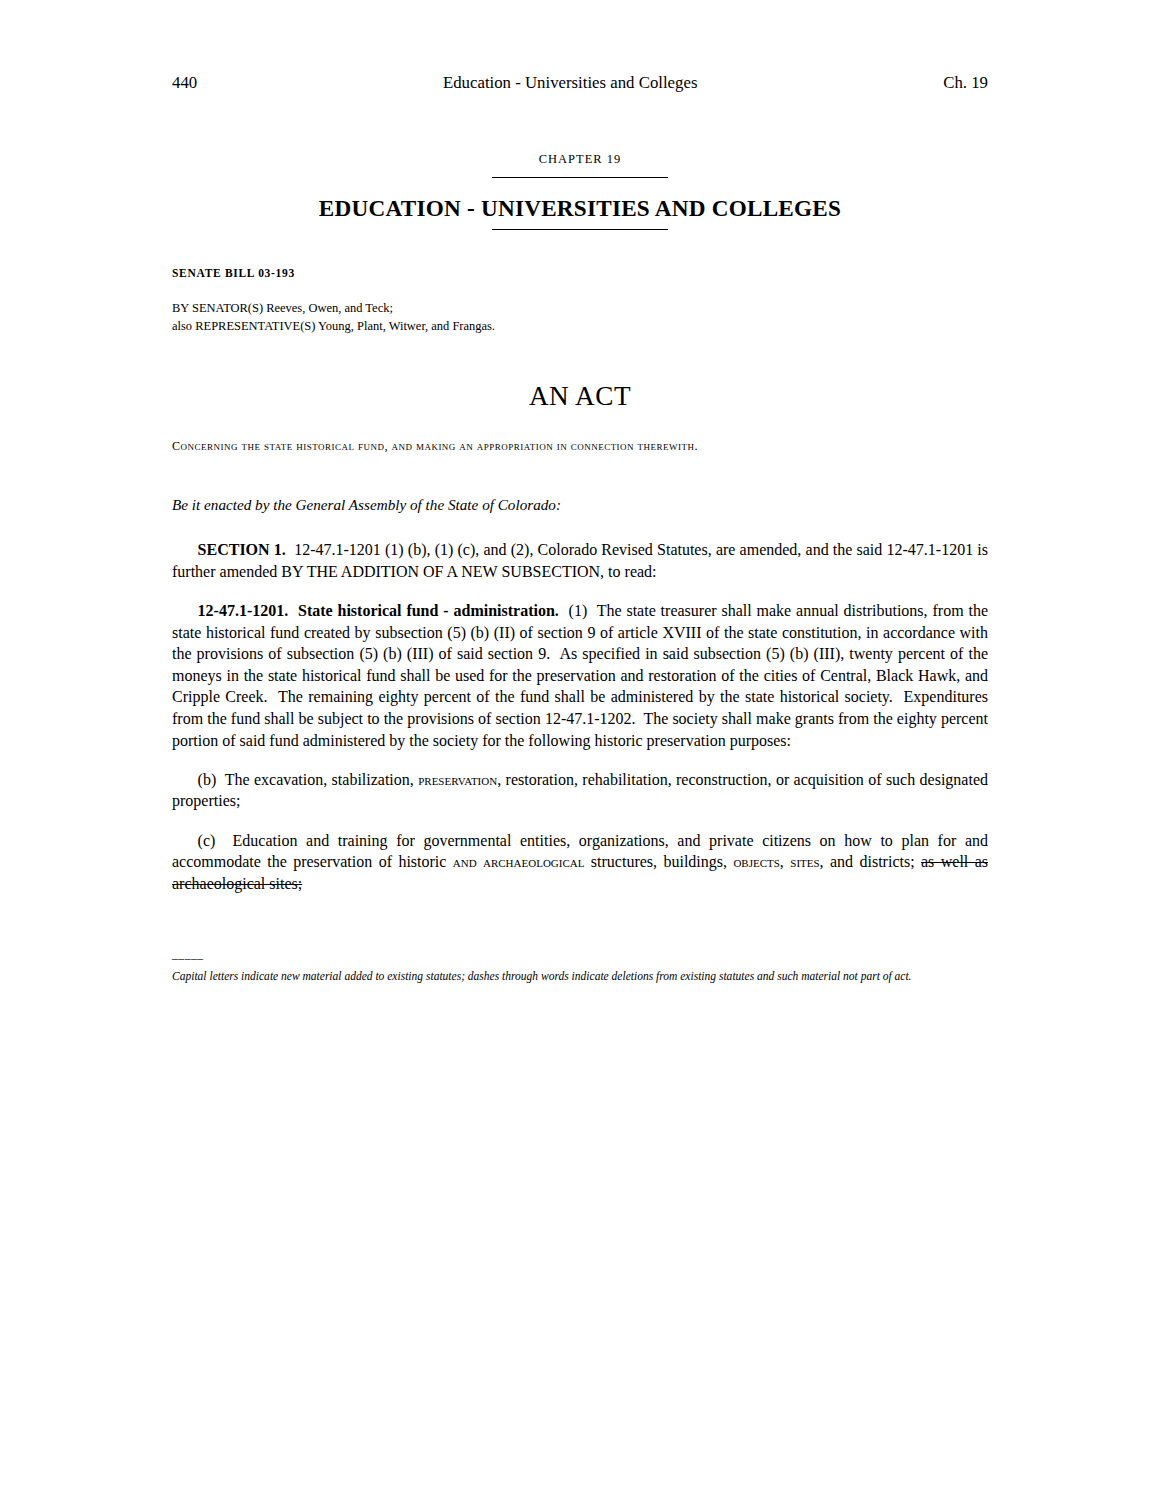440 Education - Universities and Colleges Ch. 19
CHAPTER 19
EDUCATION - UNIVERSITIES AND COLLEGES
SENATE BILL 03-193
BY SENATOR(S) Reeves, Owen, and Teck;
also REPRESENTATIVE(S) Young, Plant, Witwer, and Frangas.
AN ACT
Concerning the state historical fund, and making an appropriation in connection therewith.
Be it enacted by the General Assembly of the State of Colorado:
SECTION 1. 12-47.1-1201 (1) (b), (1) (c), and (2), Colorado Revised Statutes, are amended, and the said 12-47.1-1201 is further amended BY THE ADDITION OF A NEW SUBSECTION, to read:
12-47.1-1201. State historical fund - administration. (1) The state treasurer shall make annual distributions, from the state historical fund created by subsection (5) (b) (II) of section 9 of article XVIII of the state constitution, in accordance with the provisions of subsection (5) (b) (III) of said section 9. As specified in said subsection (5) (b) (III), twenty percent of the moneys in the state historical fund shall be used for the preservation and restoration of the cities of Central, Black Hawk, and Cripple Creek. The remaining eighty percent of the fund shall be administered by the state historical society. Expenditures from the fund shall be subject to the provisions of section 12-47.1-1202. The society shall make grants from the eighty percent portion of said fund administered by the society for the following historic preservation purposes:
(b) The excavation, stabilization, preservation, restoration, rehabilitation, reconstruction, or acquisition of such designated properties;
(c) Education and training for governmental entities, organizations, and private citizens on how to plan for and accommodate the preservation of historic and archaeological structures, buildings, objects, sites, and districts; as well as archaeological sites;
_____
Capital letters indicate new material added to existing statutes; dashes through words indicate deletions from existing statutes and such material not part of act.